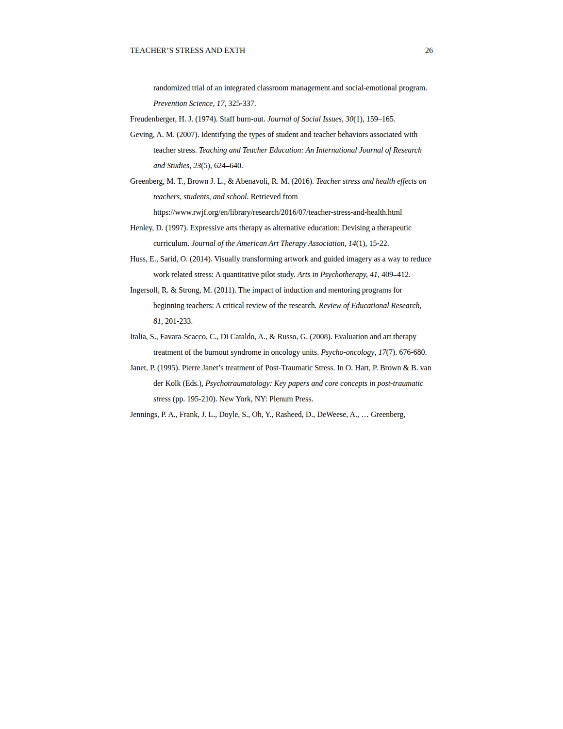Teacher’s Stress and EXTH 26
randomized trial of an integrated classroom management and social-emotional program. Prevention Science, 17, 325-337.
Freudenberger, H. J. (1974). Staff burn-out. Journal of Social Issues, 30(1), 159–165.
Geving, A. M. (2007). Identifying the types of student and teacher behaviors associated with teacher stress. Teaching and Teacher Education: An International Journal of Research and Studies, 23(5), 624–640.
Greenberg, M. T., Brown J. L., & Abenavoli, R. M. (2016). Teacher stress and health effects on teachers, students, and school. Retrieved from https://www.rwjf.org/en/library/research/2016/07/teacher-stress-and-health.html
Henley, D. (1997). Expressive arts therapy as alternative education: Devising a therapeutic curriculum. Journal of the American Art Therapy Association, 14(1), 15-22.
Huss, E., Sarid, O. (2014). Visually transforming artwork and guided imagery as a way to reduce work related stress: A quantitative pilot study. Arts in Psychotherapy, 41, 409–412.
Ingersoll, R. & Strong, M. (2011). The impact of induction and mentoring programs for beginning teachers: A critical review of the research. Review of Educational Research, 81, 201-233.
Italia, S., Favara-Scacco, C., Di Cataldo, A., & Russo, G. (2008). Evaluation and art therapy treatment of the burnout syndrome in oncology units. Psycho-oncology, 17(7). 676-680.
Janet, P. (1995). Pierre Janet’s treatment of Post-Traumatic Stress. In O. Hart, P. Brown & B. van der Kolk (Eds.), Psychotraumatology: Key papers and core concepts in post-traumatic stress (pp. 195-210). New York, NY: Plenum Press.
Jennings, P. A., Frank, J. L., Doyle, S., Oh, Y., Rasheed, D., DeWeese, A., … Greenberg,